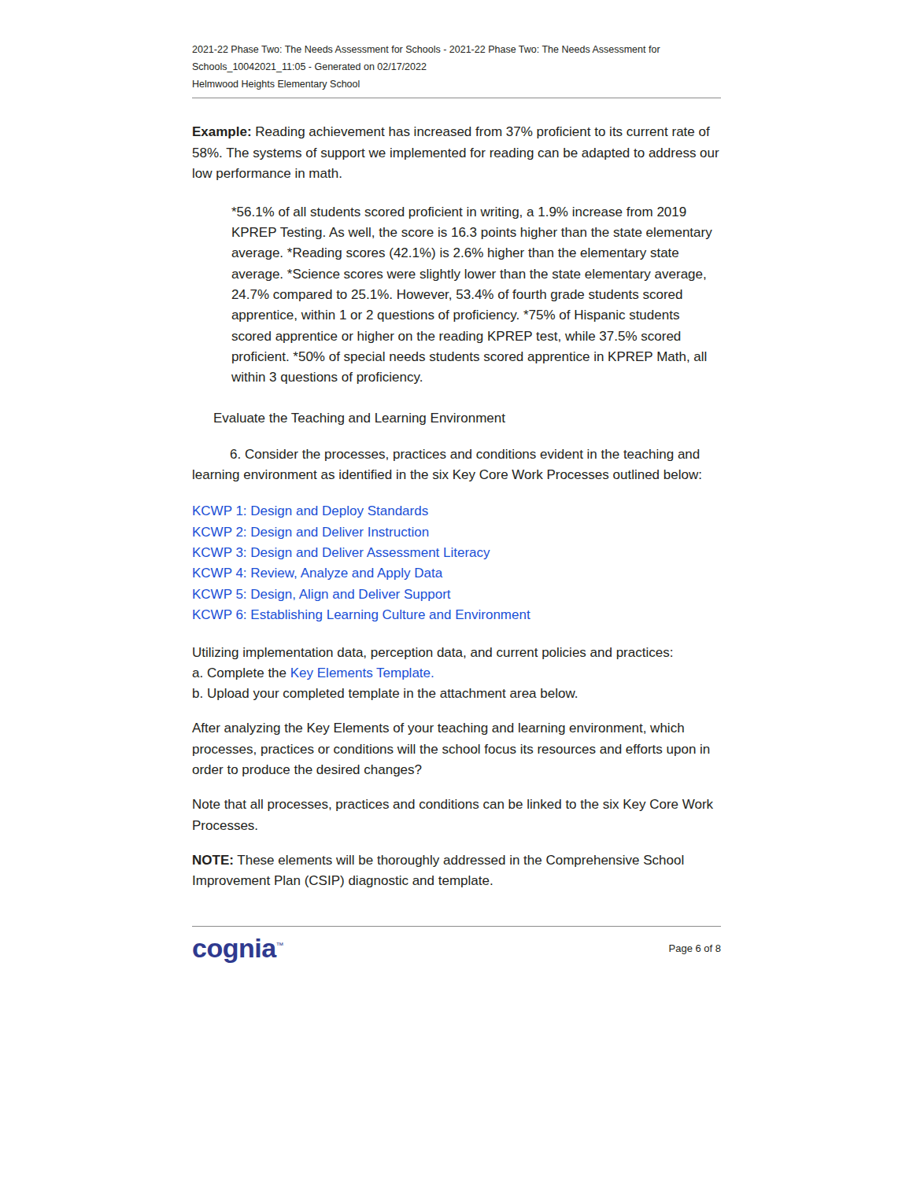2021-22 Phase Two: The Needs Assessment for Schools - 2021-22 Phase Two: The Needs Assessment for Schools_10042021_11:05 - Generated on 02/17/2022 Helmwood Heights Elementary School
Example: Reading achievement has increased from 37% proficient to its current rate of 58%. The systems of support we implemented for reading can be adapted to address our low performance in math.
*56.1% of all students scored proficient in writing, a 1.9% increase from 2019 KPREP Testing. As well, the score is 16.3 points higher than the state elementary average. *Reading scores (42.1%) is 2.6% higher than the elementary state average. *Science scores were slightly lower than the state elementary average, 24.7% compared to 25.1%. However, 53.4% of fourth grade students scored apprentice, within 1 or 2 questions of proficiency. *75% of Hispanic students scored apprentice or higher on the reading KPREP test, while 37.5% scored proficient. *50% of special needs students scored apprentice in KPREP Math, all within 3 questions of proficiency.
Evaluate the Teaching and Learning Environment
6. Consider the processes, practices and conditions evident in the teaching and learning environment as identified in the six Key Core Work Processes outlined below:
KCWP 1: Design and Deploy Standards
KCWP 2: Design and Deliver Instruction
KCWP 3: Design and Deliver Assessment Literacy
KCWP 4: Review, Analyze and Apply Data
KCWP 5: Design, Align and Deliver Support
KCWP 6: Establishing Learning Culture and Environment
Utilizing implementation data, perception data, and current policies and practices:
a. Complete the Key Elements Template.
b. Upload your completed template in the attachment area below.
After analyzing the Key Elements of your teaching and learning environment, which processes, practices or conditions will the school focus its resources and efforts upon in order to produce the desired changes?
Note that all processes, practices and conditions can be linked to the six Key Core Work Processes.
NOTE: These elements will be thoroughly addressed in the Comprehensive School Improvement Plan (CSIP) diagnostic and template.
cognia™
Page 6 of 8